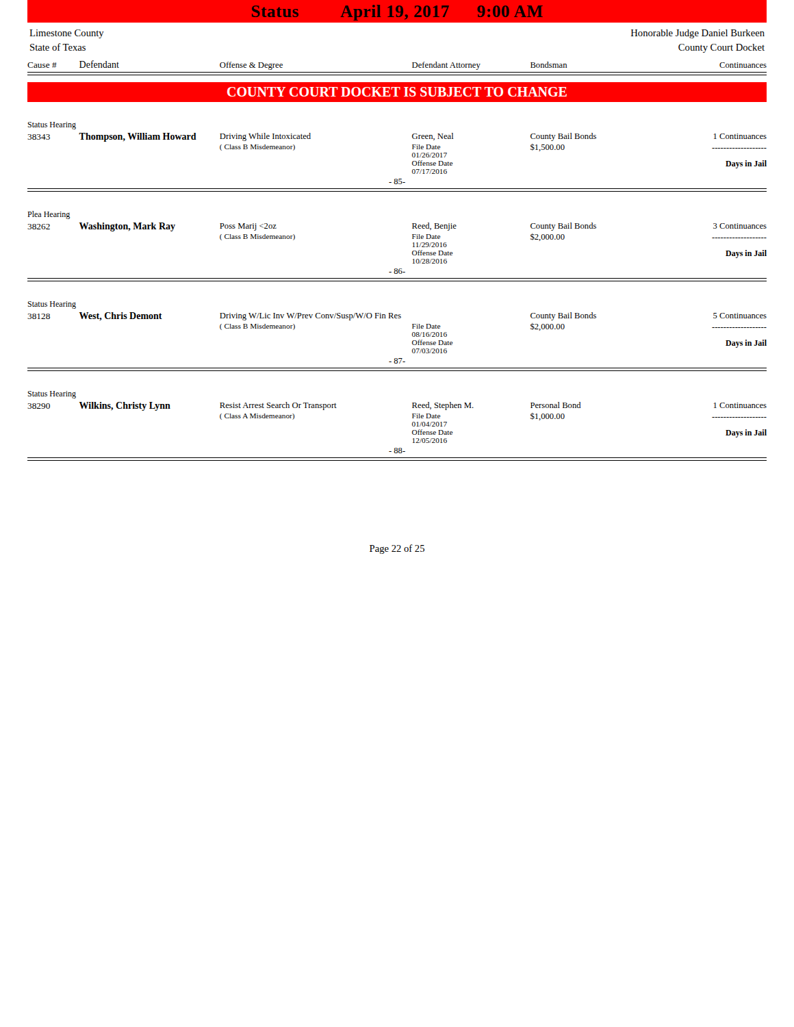Status April 19, 20179:00 AM
| Limestone County | Honorable Judge Daniel Burkeen |
| State of Texas | County Court Docket |
| Cause # | Defendant | Offense & Degree | Defendant Attorney | Bondsman | Continuances |
COUNTY COURT DOCKET IS SUBJECT TO CHANGE
Status Hearing
| 38343 | Thompson, William Howard | Driving While Intoxicated | Green, Neal | County Bail Bonds | 1 Continuances |
| | | ( Class B Misdemeanor) | File Date 01/26/2017 | $1,500.00 | ------------------- |
| | | | Offense Date 07/17/2016 | | Days in Jail |
- 85-
Plea Hearing
| 38262 | Washington, Mark Ray | Poss Marij <2oz | Reed, Benjie | County Bail Bonds | 3 Continuances |
| | | ( Class B Misdemeanor) | File Date 11/29/2016 | $2,000.00 | ------------------- |
| | | | Offense Date 10/28/2016 | | Days in Jail |
- 86-
Status Hearing
| 38128 | West, Chris Demont | Driving W/Lic Inv W/Prev Conv/Susp/W/O Fin Res | | County Bail Bonds | 5 Continuances |
| | | ( Class B Misdemeanor) | File Date 08/16/2016 | $2,000.00 | ------------------- |
| | | | Offense Date 07/03/2016 | | Days in Jail |
- 87-
Status Hearing
| 38290 | Wilkins, Christy Lynn | Resist Arrest Search Or Transport | Reed, Stephen M. | Personal Bond | 1 Continuances |
| | | ( Class A Misdemeanor) | File Date 01/04/2017 | $1,000.00 | ------------------- |
| | | | Offense Date 12/05/2016 | | Days in Jail |
- 88-
Page 22 of 25